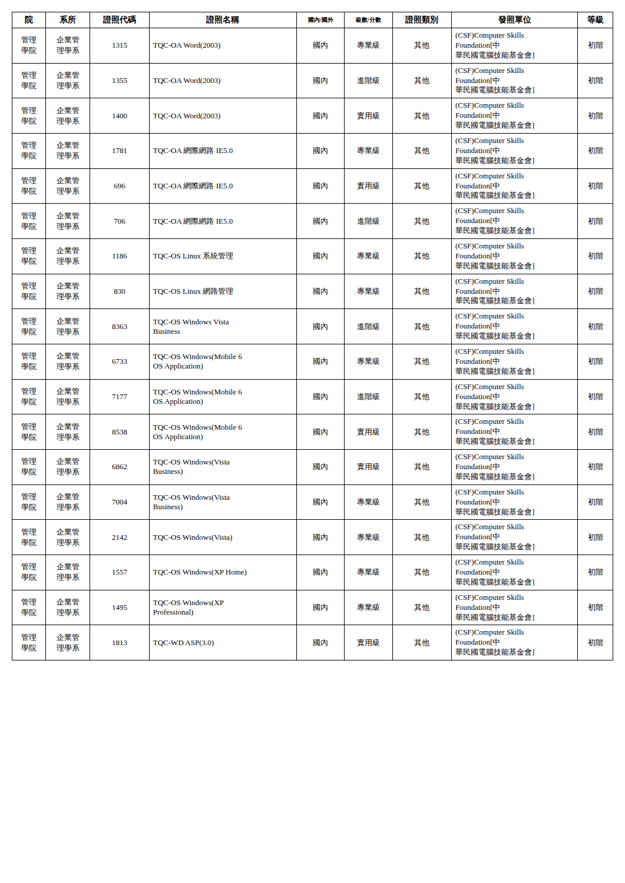| 院 | 系所 | 證照代碼 | 證照名稱 | 國內/國外 | 級數/分數 | 證照類別 | 發照單位 | 等級 |
| --- | --- | --- | --- | --- | --- | --- | --- | --- |
| 管理 學院 | 企業管 理學系 | 1315 | TQC-OA Word(2003) | 國內 | 專業級 | 其他 | (CSF)Computer Skills Foundation[中 華民國電腦技能基金會] | 初階 |
| 管理 學院 | 企業管 理學系 | 1355 | TQC-OA Word(2003) | 國內 | 進階級 | 其他 | (CSF)Computer Skills Foundation[中 華民國電腦技能基金會] | 初階 |
| 管理 學院 | 企業管 理學系 | 1400 | TQC-OA Word(2003) | 國內 | 實用級 | 其他 | (CSF)Computer Skills Foundation[中 華民國電腦技能基金會] | 初階 |
| 管理 學院 | 企業管 理學系 | 1781 | TQC-OA 網際網路 IE5.0 | 國內 | 專業級 | 其他 | (CSF)Computer Skills Foundation[中 華民國電腦技能基金會] | 初階 |
| 管理 學院 | 企業管 理學系 | 696 | TQC-OA 網際網路 IE5.0 | 國內 | 實用級 | 其他 | (CSF)Computer Skills Foundation[中 華民國電腦技能基金會] | 初階 |
| 管理 學院 | 企業管 理學系 | 706 | TQC-OA 網際網路 IE5.0 | 國內 | 進階級 | 其他 | (CSF)Computer Skills Foundation[中 華民國電腦技能基金會] | 初階 |
| 管理 學院 | 企業管 理學系 | 1186 | TQC-OS Linux 系統管理 | 國內 | 專業級 | 其他 | (CSF)Computer Skills Foundation[中 華民國電腦技能基金會] | 初階 |
| 管理 學院 | 企業管 理學系 | 830 | TQC-OS Linux 網路管理 | 國內 | 專業級 | 其他 | (CSF)Computer Skills Foundation[中 華民國電腦技能基金會] | 初階 |
| 管理 學院 | 企業管 理學系 | 8363 | TQC-OS Windows Vista Business | 國內 | 進階級 | 其他 | (CSF)Computer Skills Foundation[中 華民國電腦技能基金會] | 初階 |
| 管理 學院 | 企業管 理學系 | 6733 | TQC-OS Windows(Mobile 6 OS Application) | 國內 | 專業級 | 其他 | (CSF)Computer Skills Foundation[中 華民國電腦技能基金會] | 初階 |
| 管理 學院 | 企業管 理學系 | 7177 | TQC-OS Windows(Mobile 6 OS Application) | 國內 | 進階級 | 其他 | (CSF)Computer Skills Foundation[中 華民國電腦技能基金會] | 初階 |
| 管理 學院 | 企業管 理學系 | 8538 | TQC-OS Windows(Mobile 6 OS Application) | 國內 | 實用級 | 其他 | (CSF)Computer Skills Foundation[中 華民國電腦技能基金會] | 初階 |
| 管理 學院 | 企業管 理學系 | 6862 | TQC-OS Windows(Vista Business) | 國內 | 實用級 | 其他 | (CSF)Computer Skills Foundation[中 華民國電腦技能基金會] | 初階 |
| 管理 學院 | 企業管 理學系 | 7004 | TQC-OS Windows(Vista Business) | 國內 | 專業級 | 其他 | (CSF)Computer Skills Foundation[中 華民國電腦技能基金會] | 初階 |
| 管理 學院 | 企業管 理學系 | 2142 | TQC-OS Windows(Vista) | 國內 | 專業級 | 其他 | (CSF)Computer Skills Foundation[中 華民國電腦技能基金會] | 初階 |
| 管理 學院 | 企業管 理學系 | 1557 | TQC-OS Windows(XP Home) | 國內 | 專業級 | 其他 | (CSF)Computer Skills Foundation[中 華民國電腦技能基金會] | 初階 |
| 管理 學院 | 企業管 理學系 | 1495 | TQC-OS Windows(XP Professional) | 國內 | 專業級 | 其他 | (CSF)Computer Skills Foundation[中 華民國電腦技能基金會] | 初階 |
| 管理 學院 | 企業管 理學系 | 1813 | TQC-WD ASP(3.0) | 國內 | 實用級 | 其他 | (CSF)Computer Skills Foundation[中 華民國電腦技能基金會] | 初階 |